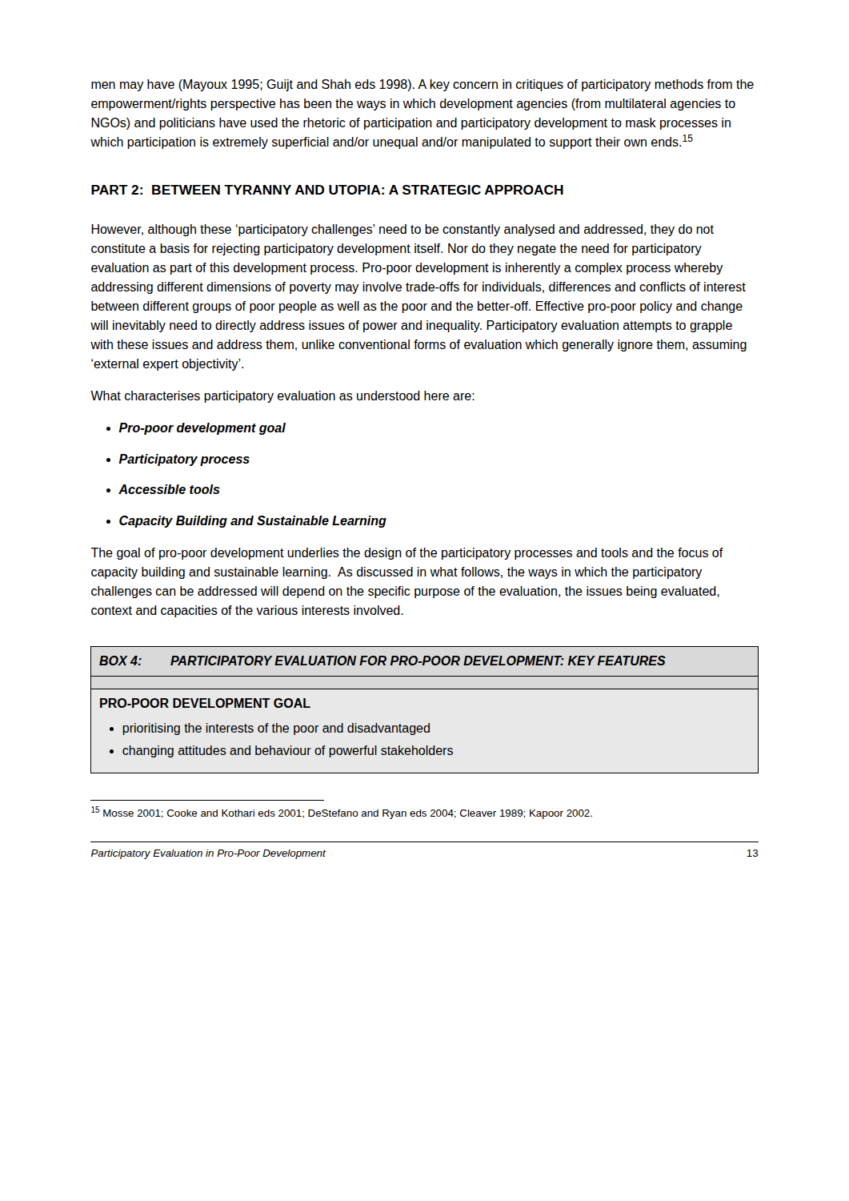men may have (Mayoux 1995; Guijt and Shah eds 1998). A key concern in critiques of participatory methods from the empowerment/rights perspective has been the ways in which development agencies (from multilateral agencies to NGOs) and politicians have used the rhetoric of participation and participatory development to mask processes in which participation is extremely superficial and/or unequal and/or manipulated to support their own ends.15
PART 2: BETWEEN TYRANNY AND UTOPIA: A STRATEGIC APPROACH
However, although these ‘participatory challenges’ need to be constantly analysed and addressed, they do not constitute a basis for rejecting participatory development itself. Nor do they negate the need for participatory evaluation as part of this development process. Pro-poor development is inherently a complex process whereby addressing different dimensions of poverty may involve trade-offs for individuals, differences and conflicts of interest between different groups of poor people as well as the poor and the better-off. Effective pro-poor policy and change will inevitably need to directly address issues of power and inequality. Participatory evaluation attempts to grapple with these issues and address them, unlike conventional forms of evaluation which generally ignore them, assuming ‘external expert objectivity’.
What characterises participatory evaluation as understood here are:
Pro-poor development goal
Participatory process
Accessible tools
Capacity Building and Sustainable Learning
The goal of pro-poor development underlies the design of the participatory processes and tools and the focus of capacity building and sustainable learning. As discussed in what follows, the ways in which the participatory challenges can be addressed will depend on the specific purpose of the evaluation, the issues being evaluated, context and capacities of the various interests involved.
BOX 4: PARTICIPATORY EVALUATION FOR PRO-POOR DEVELOPMENT: KEY FEATURES
PRO-POOR DEVELOPMENT GOAL
prioritising the interests of the poor and disadvantaged
changing attitudes and behaviour of powerful stakeholders
15 Mosse 2001; Cooke and Kothari eds 2001; DeStefano and Ryan eds 2004; Cleaver 1989; Kapoor 2002.
Participatory Evaluation in Pro-Poor Development 13